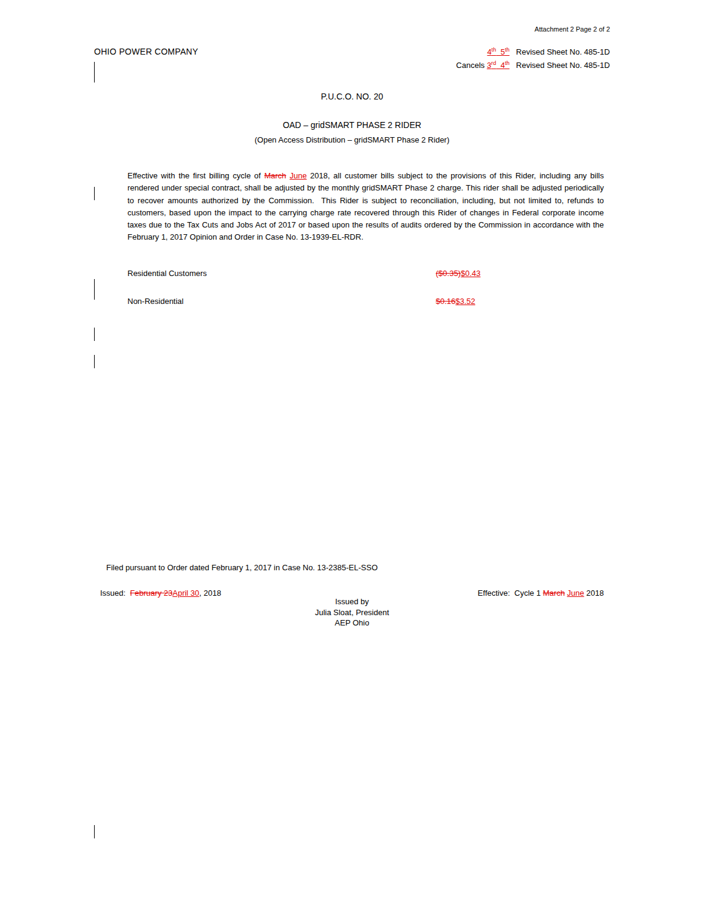Attachment 2 Page 2 of 2
OHIO POWER COMPANY
4th 5th Revised Sheet No. 485-1D
Cancels 3rd 4th Revised Sheet No. 485-1D
P.U.C.O. NO. 20
OAD – gridSMART PHASE 2 RIDER
(Open Access Distribution – gridSMART Phase 2 Rider)
Effective with the first billing cycle of March June 2018, all customer bills subject to the provisions of this Rider, including any bills rendered under special contract, shall be adjusted by the monthly gridSMART Phase 2 charge. This rider shall be adjusted periodically to recover amounts authorized by the Commission. This Rider is subject to reconciliation, including, but not limited to, refunds to customers, based upon the impact to the carrying charge rate recovered through this Rider of changes in Federal corporate income taxes due to the Tax Cuts and Jobs Act of 2017 or based upon the results of audits ordered by the Commission in accordance with the February 1, 2017 Opinion and Order in Case No. 13-1939-EL-RDR.
Residential Customers
($0.35)$0.43
Non-Residential
$0.16$3.52
Filed pursuant to Order dated February 1, 2017 in Case No. 13-2385-EL-SSO
Issued: February 23 April 30, 2018
Effective: Cycle 1 March June 2018
Issued by
Julia Sloat, President
AEP Ohio